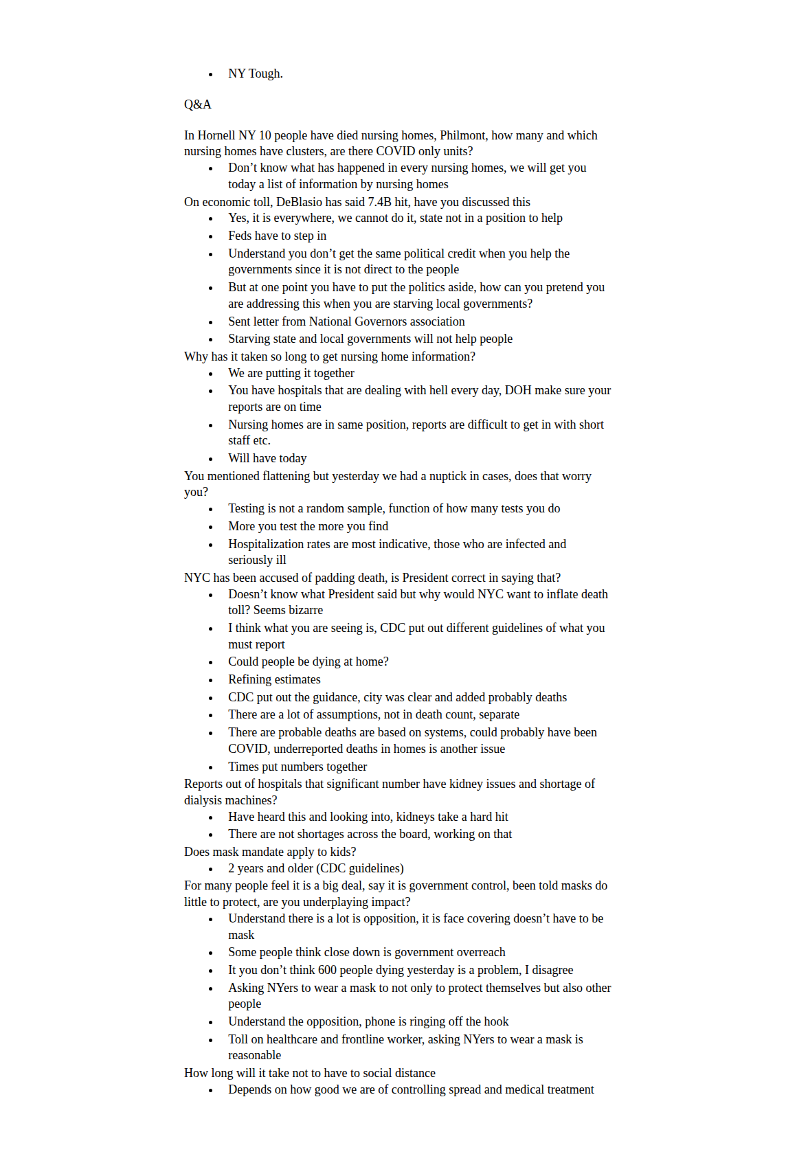NY Tough.
Q&A
In Hornell NY 10 people have died nursing homes, Philmont, how many and which nursing homes have clusters, are there COVID only units?
Don’t know what has happened in every nursing homes, we will get you today a list of information by nursing homes
On economic toll, DeBlasio has said 7.4B hit, have you discussed this
Yes, it is everywhere, we cannot do it, state not in a position to help
Feds have to step in
Understand you don’t get the same political credit when you help the governments since it is not direct to the people
But at one point you have to put the politics aside, how can you pretend you are addressing this when you are starving local governments?
Sent letter from National Governors association
Starving state and local governments will not help people
Why has it taken so long to get nursing home information?
We are putting it together
You have hospitals that are dealing with hell every day, DOH make sure your reports are on time
Nursing homes are in same position, reports are difficult to get in with short staff etc.
Will have today
You mentioned flattening but yesterday we had a nuptick in cases, does that worry you?
Testing is not a random sample, function of how many tests you do
More you test the more you find
Hospitalization rates are most indicative, those who are infected and seriously ill
NYC has been accused of padding death, is President correct in saying that?
Doesn’t know what President said but why would NYC want to inflate death toll? Seems bizarre
I think what you are seeing is, CDC put out different guidelines of what you must report
Could people be dying at home?
Refining estimates
CDC put out the guidance, city was clear and added probably deaths
There are a lot of assumptions, not in death count, separate
There are probable deaths are based on systems, could probably have been COVID, underreported deaths in homes is another issue
Times put numbers together
Reports out of hospitals that significant number have kidney issues and shortage of dialysis machines?
Have heard this and looking into, kidneys take a hard hit
There are not shortages across the board, working on that
Does mask mandate apply to kids?
2 years and older (CDC guidelines)
For many people feel it is a big deal, say it is government control, been told masks do little to protect, are you underplaying impact?
Understand there is a lot is opposition, it is face covering doesn’t have to be mask
Some people think close down is government overreach
It you don’t think 600 people dying yesterday is a problem, I disagree
Asking NYers to wear a mask to not only to protect themselves but also other people
Understand the opposition, phone is ringing off the hook
Toll on healthcare and frontline worker, asking NYers to wear a mask is reasonable
How long will it take not to have to social distance
Depends on how good we are of controlling spread and medical treatment